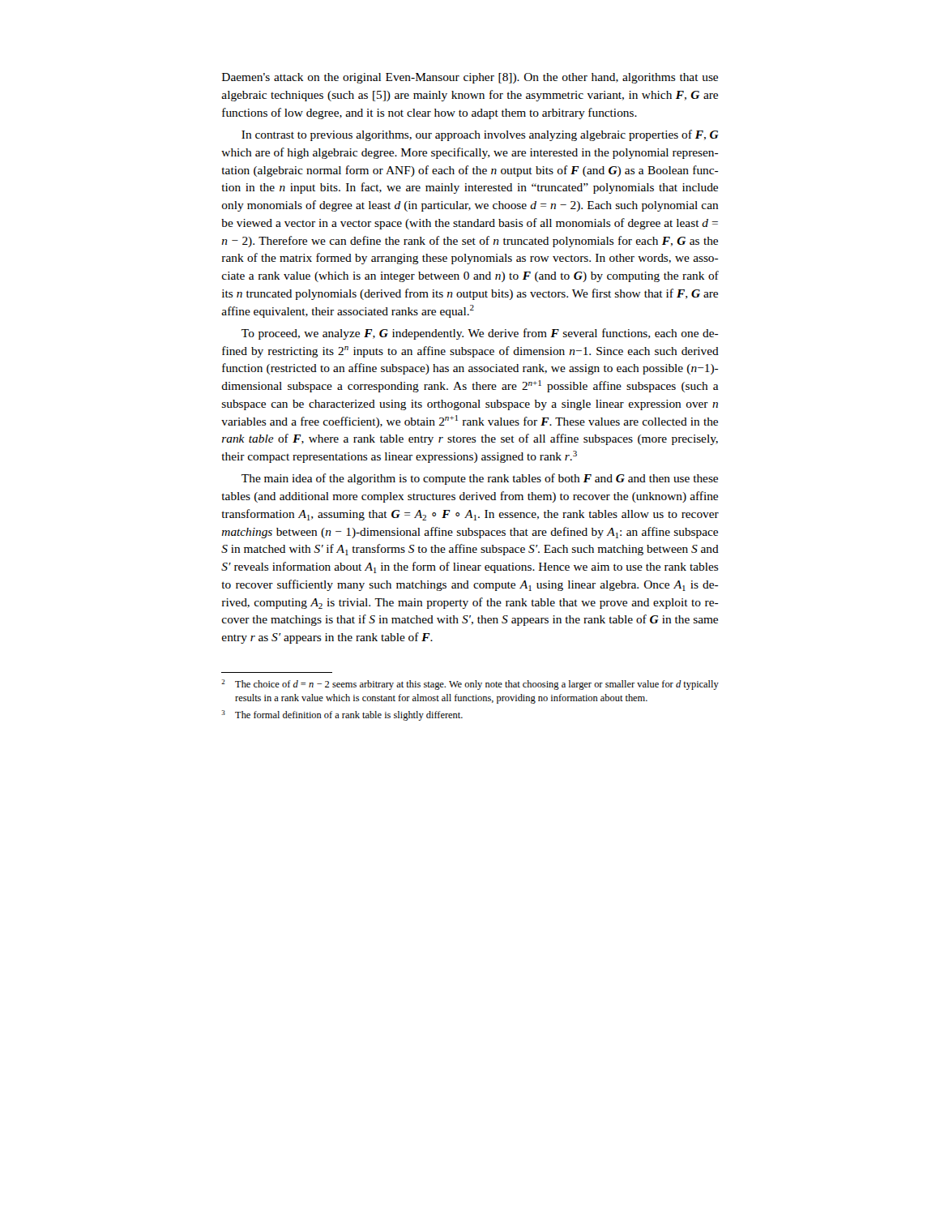Daemen's attack on the original Even-Mansour cipher [8]). On the other hand, algorithms that use algebraic techniques (such as [5]) are mainly known for the asymmetric variant, in which F, G are functions of low degree, and it is not clear how to adapt them to arbitrary functions.
In contrast to previous algorithms, our approach involves analyzing algebraic properties of F, G which are of high algebraic degree. More specifically, we are interested in the polynomial representation (algebraic normal form or ANF) of each of the n output bits of F (and G) as a Boolean function in the n input bits. In fact, we are mainly interested in “truncated” polynomials that include only monomials of degree at least d (in particular, we choose d = n − 2). Each such polynomial can be viewed a vector in a vector space (with the standard basis of all monomials of degree at least d = n − 2). Therefore we can define the rank of the set of n truncated polynomials for each F, G as the rank of the matrix formed by arranging these polynomials as row vectors. In other words, we associate a rank value (which is an integer between 0 and n) to F (and to G) by computing the rank of its n truncated polynomials (derived from its n output bits) as vectors. We first show that if F, G are affine equivalent, their associated ranks are equal.2
To proceed, we analyze F, G independently. We derive from F several functions, each one defined by restricting its 2n inputs to an affine subspace of dimension n−1. Since each such derived function (restricted to an affine subspace) has an associated rank, we assign to each possible (n−1)-dimensional subspace a corresponding rank. As there are 2n+1 possible affine subspaces (such a subspace can be characterized using its orthogonal subspace by a single linear expression over n variables and a free coefficient), we obtain 2n+1 rank values for F. These values are collected in the rank table of F, where a rank table entry r stores the set of all affine subspaces (more precisely, their compact representations as linear expressions) assigned to rank r.3
The main idea of the algorithm is to compute the rank tables of both F and G and then use these tables (and additional more complex structures derived from them) to recover the (unknown) affine transformation A1, assuming that G = A2 ∘ F ∘ A1. In essence, the rank tables allow us to recover matchings between (n − 1)-dimensional affine subspaces that are defined by A1: an affine subspace S in matched with S′ if A1 transforms S to the affine subspace S′. Each such matching between S and S′ reveals information about A1 in the form of linear equations. Hence we aim to use the rank tables to recover sufficiently many such matchings and compute A1 using linear algebra. Once A1 is derived, computing A2 is trivial. The main property of the rank table that we prove and exploit to recover the matchings is that if S in matched with S′, then S appears in the rank table of G in the same entry r as S′ appears in the rank table of F.
2
The choice of d = n − 2 seems arbitrary at this stage. We only note that choosing a larger or smaller value for d typically results in a rank value which is constant for almost all functions, providing no information about them.
3
The formal definition of a rank table is slightly different.